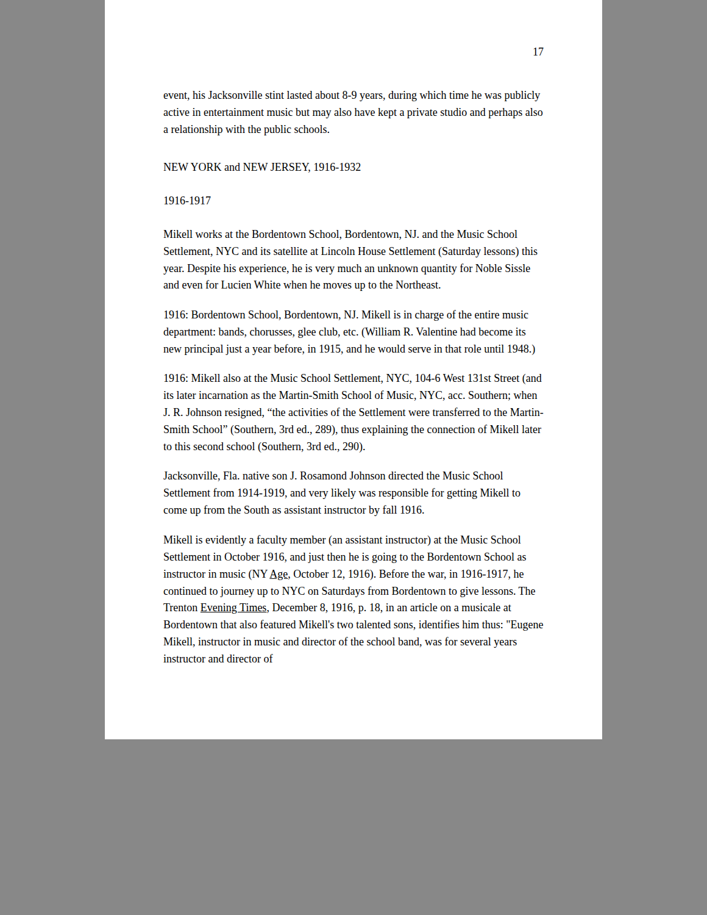17
event, his Jacksonville stint lasted about 8-9 years, during which time he was publicly active in entertainment music but may also have kept a private studio and perhaps also a relationship with the public schools.
NEW YORK and NEW JERSEY, 1916-1932
1916-1917
Mikell works at the Bordentown School, Bordentown, NJ. and the Music School Settlement, NYC and its satellite at Lincoln House Settlement (Saturday lessons) this year. Despite his experience, he is very much an unknown quantity for Noble Sissle and even for Lucien White when he moves up to the Northeast.
1916: Bordentown School, Bordentown, NJ. Mikell is in charge of the entire music department: bands, chorusses, glee club, etc. (William R. Valentine had become its new principal just a year before, in 1915, and he would serve in that role until 1948.)
1916: Mikell also at the Music School Settlement, NYC, 104-6 West 131st Street (and its later incarnation as the Martin-Smith School of Music, NYC, acc. Southern; when J. R. Johnson resigned, “the activities of the Settlement were transferred to the Martin-Smith School” (Southern, 3rd ed., 289), thus explaining the connection of Mikell later to this second school (Southern, 3rd ed., 290).
Jacksonville, Fla. native son J. Rosamond Johnson directed the Music School Settlement from 1914-1919, and very likely was responsible for getting Mikell to come up from the South as assistant instructor by fall 1916.
Mikell is evidently a faculty member (an assistant instructor) at the Music School Settlement in October 1916, and just then he is going to the Bordentown School as instructor in music (NY Age, October 12, 1916). Before the war, in 1916-1917, he continued to journey up to NYC on Saturdays from Bordentown to give lessons. The Trenton Evening Times, December 8, 1916, p. 18, in an article on a musicale at Bordentown that also featured Mikell's two talented sons, identifies him thus: "Eugene Mikell, instructor in music and director of the school band, was for several years instructor and director of